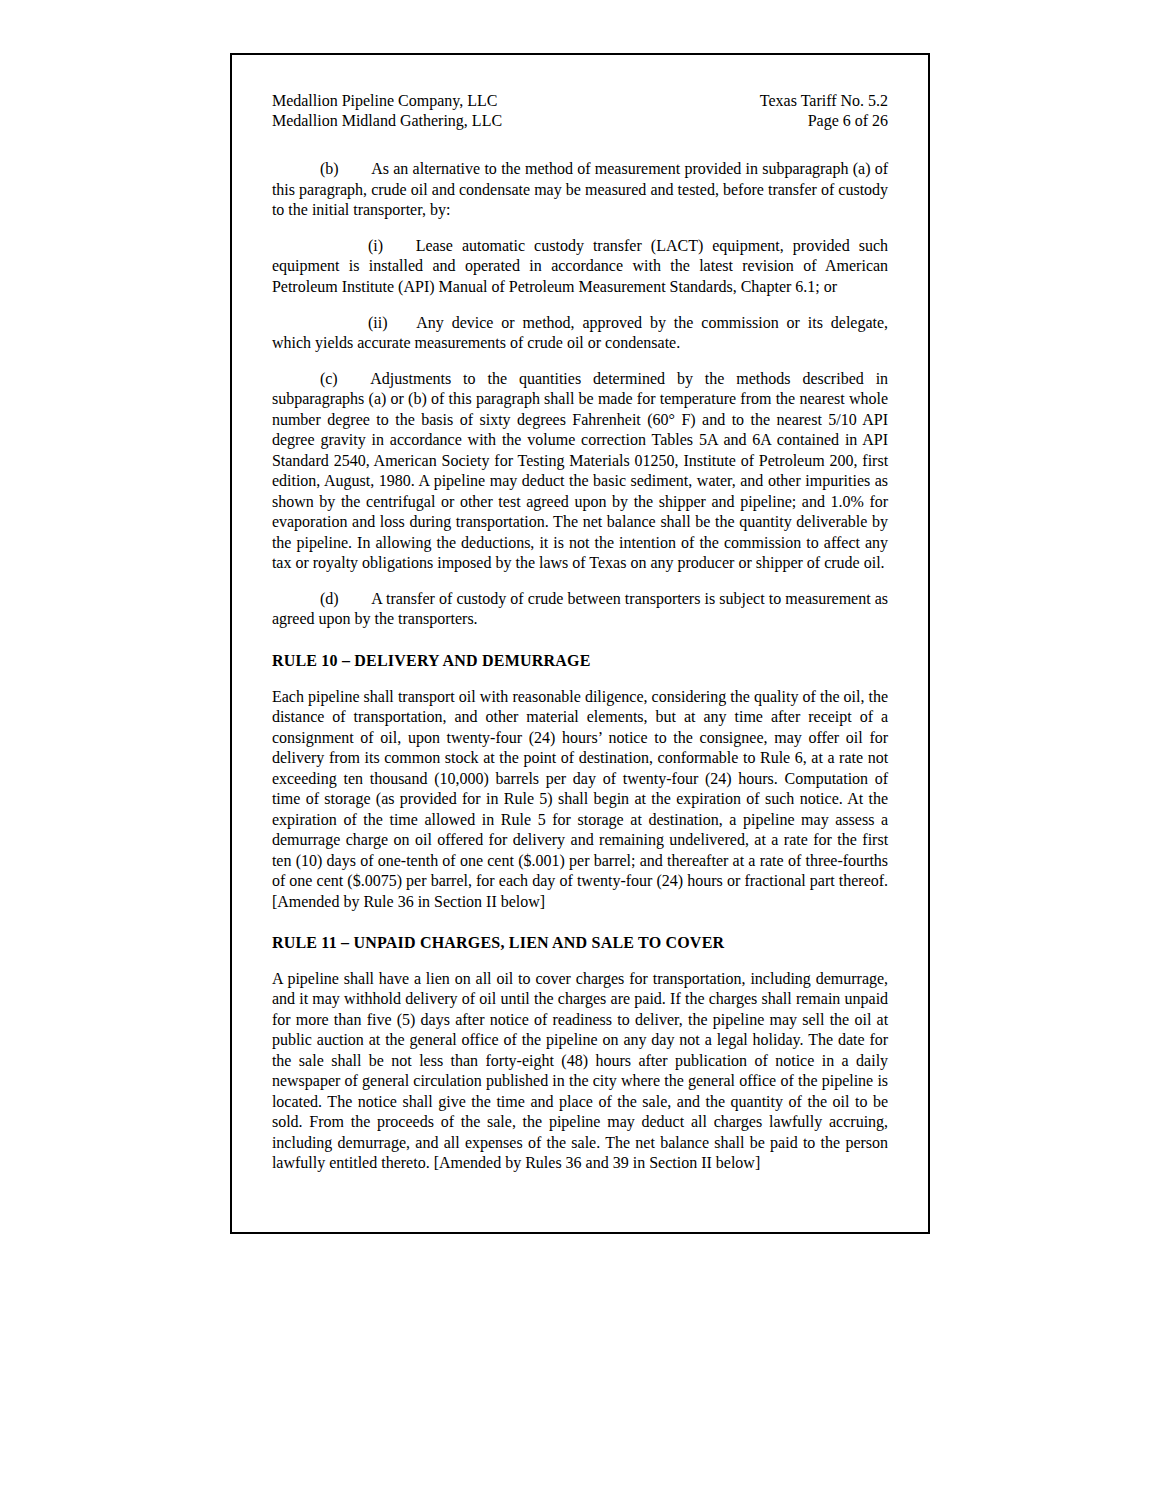| Medallion Pipeline Company, LLC | Texas Tariff No. 5.2 |
| Medallion Midland Gathering, LLC | Page 6 of 26 |
(b) As an alternative to the method of measurement provided in subparagraph (a) of this paragraph, crude oil and condensate may be measured and tested, before transfer of custody to the initial transporter, by:
(i) Lease automatic custody transfer (LACT) equipment, provided such equipment is installed and operated in accordance with the latest revision of American Petroleum Institute (API) Manual of Petroleum Measurement Standards, Chapter 6.1; or
(ii) Any device or method, approved by the commission or its delegate, which yields accurate measurements of crude oil or condensate.
(c) Adjustments to the quantities determined by the methods described in subparagraphs (a) or (b) of this paragraph shall be made for temperature from the nearest whole number degree to the basis of sixty degrees Fahrenheit (60° F) and to the nearest 5/10 API degree gravity in accordance with the volume correction Tables 5A and 6A contained in API Standard 2540, American Society for Testing Materials 01250, Institute of Petroleum 200, first edition, August, 1980. A pipeline may deduct the basic sediment, water, and other impurities as shown by the centrifugal or other test agreed upon by the shipper and pipeline; and 1.0% for evaporation and loss during transportation. The net balance shall be the quantity deliverable by the pipeline. In allowing the deductions, it is not the intention of the commission to affect any tax or royalty obligations imposed by the laws of Texas on any producer or shipper of crude oil.
(d) A transfer of custody of crude between transporters is subject to measurement as agreed upon by the transporters.
RULE 10 – DELIVERY AND DEMURRAGE
Each pipeline shall transport oil with reasonable diligence, considering the quality of the oil, the distance of transportation, and other material elements, but at any time after receipt of a consignment of oil, upon twenty-four (24) hours’ notice to the consignee, may offer oil for delivery from its common stock at the point of destination, conformable to Rule 6, at a rate not exceeding ten thousand (10,000) barrels per day of twenty-four (24) hours. Computation of time of storage (as provided for in Rule 5) shall begin at the expiration of such notice. At the expiration of the time allowed in Rule 5 for storage at destination, a pipeline may assess a demurrage charge on oil offered for delivery and remaining undelivered, at a rate for the first ten (10) days of one-tenth of one cent ($.001) per barrel; and thereafter at a rate of three-fourths of one cent ($.0075) per barrel, for each day of twenty-four (24) hours or fractional part thereof. [Amended by Rule 36 in Section II below]
RULE 11 – UNPAID CHARGES, LIEN AND SALE TO COVER
A pipeline shall have a lien on all oil to cover charges for transportation, including demurrage, and it may withhold delivery of oil until the charges are paid. If the charges shall remain unpaid for more than five (5) days after notice of readiness to deliver, the pipeline may sell the oil at public auction at the general office of the pipeline on any day not a legal holiday. The date for the sale shall be not less than forty-eight (48) hours after publication of notice in a daily newspaper of general circulation published in the city where the general office of the pipeline is located. The notice shall give the time and place of the sale, and the quantity of the oil to be sold. From the proceeds of the sale, the pipeline may deduct all charges lawfully accruing, including demurrage, and all expenses of the sale. The net balance shall be paid to the person lawfully entitled thereto. [Amended by Rules 36 and 39 in Section II below]